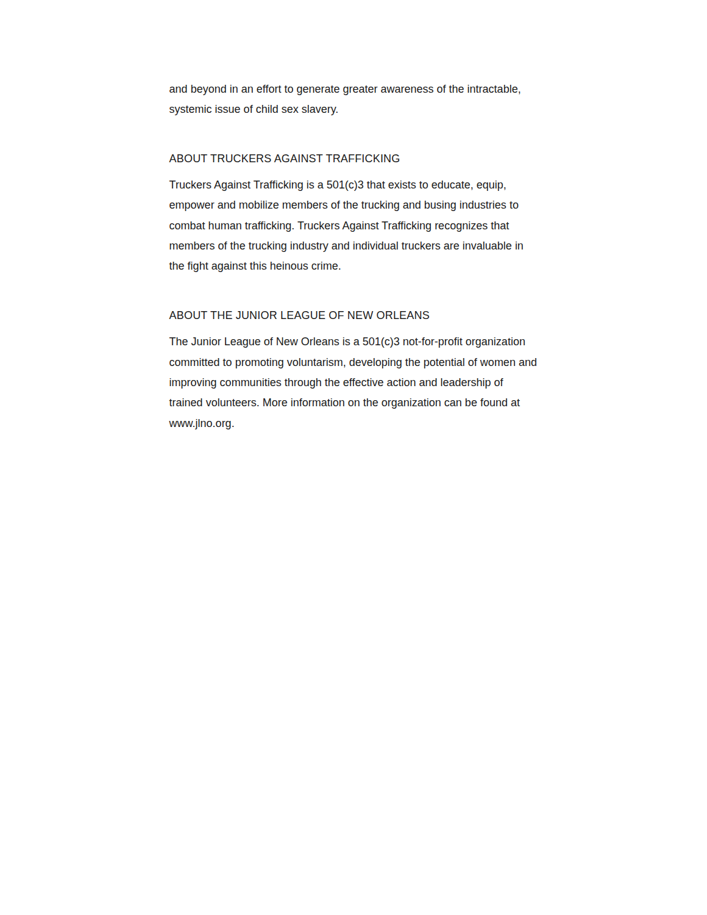and beyond in an effort to generate greater awareness of the intractable, systemic issue of child sex slavery.
ABOUT TRUCKERS AGAINST TRAFFICKING
Truckers Against Trafficking is a 501(c)3 that exists to educate, equip, empower and mobilize members of the trucking and busing industries to combat human trafficking. Truckers Against Trafficking recognizes that members of the trucking industry and individual truckers are invaluable in the fight against this heinous crime.
ABOUT THE JUNIOR LEAGUE OF NEW ORLEANS
The Junior League of New Orleans is a 501(c)3 not-for-profit organization committed to promoting voluntarism, developing the potential of women and improving communities through the effective action and leadership of trained volunteers. More information on the organization can be found at www.jlno.org.